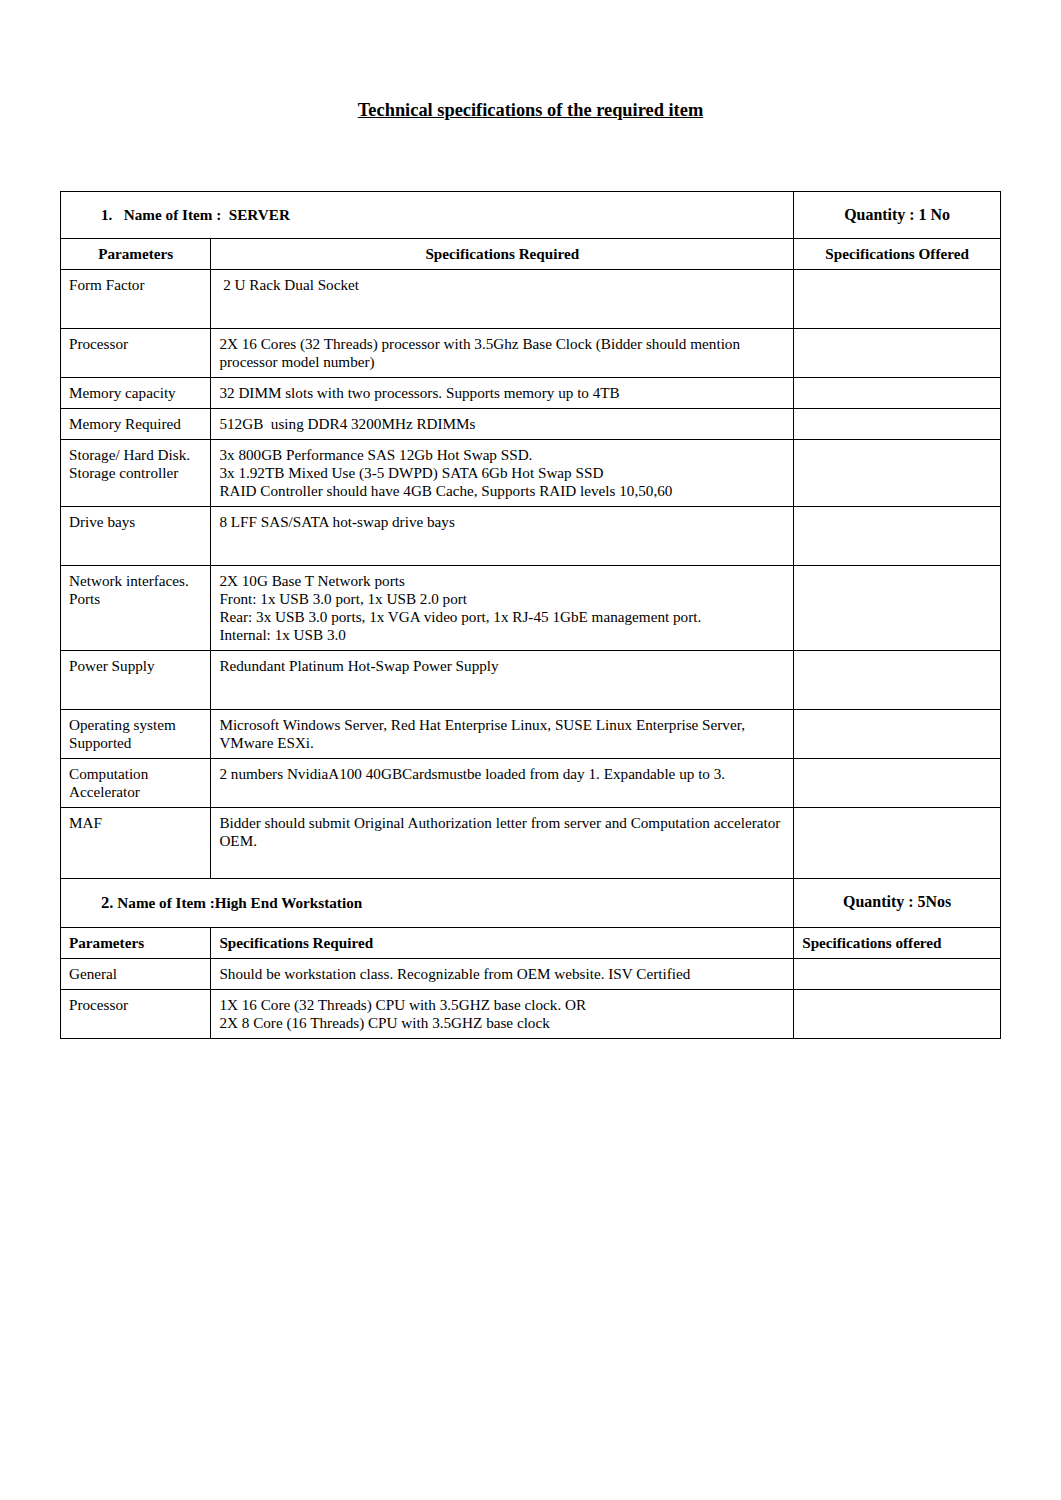Technical specifications of the required item
| 1. Name of Item : SERVER | Quantity : 1 No |
| Parameters | Specifications Required | Specifications Offered |
| Form Factor | 2 U Rack Dual Socket | |
| Processor | 2X 16 Cores (32 Threads) processor with 3.5Ghz Base Clock (Bidder should mention processor model number) | |
| Memory capacity | 32 DIMM slots with two processors. Supports memory up to 4TB | |
| Memory Required | 512GB using DDR4 3200MHz RDIMMs | |
| Storage/ Hard Disk. Storage controller | 3x 800GB Performance SAS 12Gb Hot Swap SSD. 3x 1.92TB Mixed Use (3-5 DWPD) SATA 6Gb Hot Swap SSD RAID Controller should have 4GB Cache, Supports RAID levels 10,50,60 | |
| Drive bays | 8 LFF SAS/SATA hot-swap drive bays | |
| Network interfaces. Ports | 2X 10G Base T Network ports Front: 1x USB 3.0 port, 1x USB 2.0 port Rear: 3x USB 3.0 ports, 1x VGA video port, 1x RJ-45 1GbE management port. Internal: 1x USB 3.0 | |
| Power Supply | Redundant Platinum Hot-Swap Power Supply | |
| Operating system Supported | Microsoft Windows Server, Red Hat Enterprise Linux, SUSE Linux Enterprise Server, VMware ESXi. | |
| Computation Accelerator | 2 numbers NvidiaA100 40GBCardsmustbe loaded from day 1. Expandable up to 3. | |
| MAF | Bidder should submit Original Authorization letter from server and Computation accelerator OEM. | |
| 2. Name of Item :High End Workstation | Quantity : 5Nos |
| Parameters | Specifications Required | Specifications offered |
| General | Should be workstation class. Recognizable from OEM website. ISV Certified | |
| Processor | 1X 16 Core (32 Threads) CPU with 3.5GHZ base clock. OR 2X 8 Core (16 Threads) CPU with 3.5GHZ base clock | |